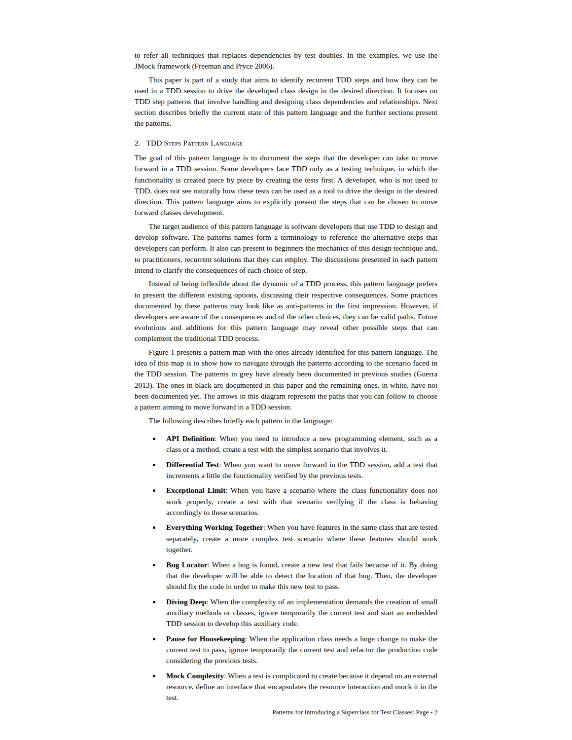to refer all techniques that replaces dependencies by test doubles. In the examples, we use the JMock framework (Freeman and Pryce 2006).
This paper is part of a study that aims to identify recurrent TDD steps and how they can be used in a TDD session to drive the developed class design in the desired direction. It focuses on TDD step patterns that involve handling and designing class dependencies and relationships. Next section describes briefly the current state of this pattern language and the further sections present the patterns.
2. TDD Steps Pattern Language
The goal of this pattern language is to document the steps that the developer can take to move forward in a TDD session. Some developers face TDD only as a testing technique, in which the functionality is created piece by piece by creating the tests first. A developer, who is not used to TDD, does not see naturally how these tests can be used as a tool to drive the design in the desired direction. This pattern language aims to explicitly present the steps that can be chosen to move forward classes development.
The target audience of this pattern language is software developers that use TDD to design and develop software. The patterns names form a terminology to reference the alternative steps that developers can perform. It also can present to beginners the mechanics of this design technique and, to practitioners, recurrent solutions that they can employ. The discussions presented in each pattern intend to clarify the consequences of each choice of step.
Instead of being inflexible about the dynamic of a TDD process, this pattern language prefers to present the different existing options, discussing their respective consequences. Some practices documented by these patterns may look like as anti-patterns in the first impression. However, if developers are aware of the consequences and of the other choices, they can be valid paths. Future evolutions and additions for this pattern language may reveal other possible steps that can complement the traditional TDD process.
Figure 1 presents a pattern map with the ones already identified for this pattern language. The idea of this map is to show how to navigate through the patterns according to the scenario faced in the TDD session. The patterns in grey have already been documented in previous studies (Guerra 2013). The ones in black are documented in this paper and the remaining ones, in white, have not been documented yet. The arrows in this diagram represent the paths that you can follow to choose a pattern aiming to move forward in a TDD session.
The following describes briefly each pattern in the language:
API Definition: When you need to introduce a new programming element, such as a class or a method, create a test with the simplest scenario that involves it.
Differential Test: When you want to move forward in the TDD session, add a test that increments a little the functionality verified by the previous tests.
Exceptional Limit: When you have a scenario where the class functionality does not work properly, create a test with that scenario verifying if the class is behaving accordingly to these scenarios.
Everything Working Together: When you have features in the same class that are tested separately, create a more complex test scenario where these features should work together.
Bug Locator: When a bug is found, create a new test that fails because of it. By doing that the developer will be able to detect the location of that bug. Then, the developer should fix the code in order to make this new test to pass.
Diving Deep: When the complexity of an implementation demands the creation of small auxiliary methods or classes, ignore temporarily the current test and start an embedded TDD session to develop this auxiliary code.
Pause for Housekeeping: When the application class needs a huge change to make the current test to pass, ignore temporarily the current test and refactor the production code considering the previous tests.
Mock Complexity: When a test is complicated to create because it depend on an external resource, define an interface that encapsulates the resource interaction and mock it in the test.
Patterns for Introducing a Superclass for Test Classes: Page - 2